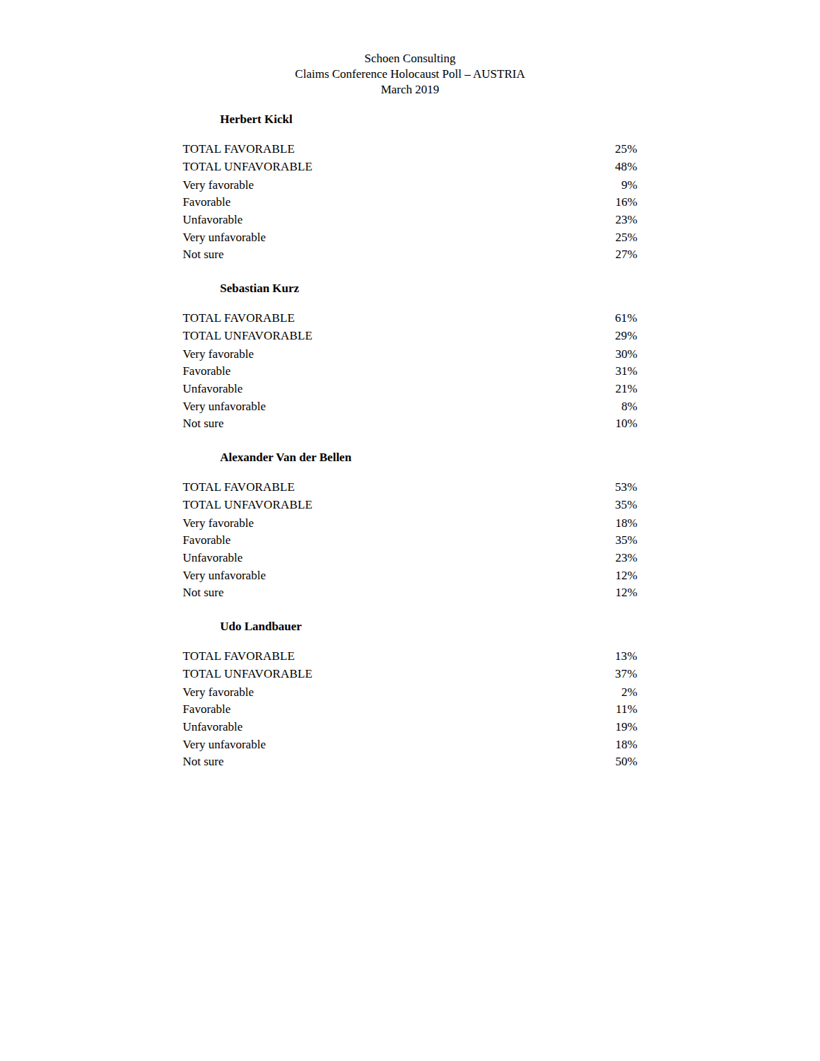Schoen Consulting
Claims Conference Holocaust Poll – AUSTRIA
March 2019
Herbert Kickl
| TOTAL FAVORABLE | 25% |
| TOTAL UNFAVORABLE | 48% |
| Very favorable | 9% |
| Favorable | 16% |
| Unfavorable | 23% |
| Very unfavorable | 25% |
| Not sure | 27% |
Sebastian Kurz
| TOTAL FAVORABLE | 61% |
| TOTAL UNFAVORABLE | 29% |
| Very favorable | 30% |
| Favorable | 31% |
| Unfavorable | 21% |
| Very unfavorable | 8% |
| Not sure | 10% |
Alexander Van der Bellen
| TOTAL FAVORABLE | 53% |
| TOTAL UNFAVORABLE | 35% |
| Very favorable | 18% |
| Favorable | 35% |
| Unfavorable | 23% |
| Very unfavorable | 12% |
| Not sure | 12% |
Udo Landbauer
| TOTAL FAVORABLE | 13% |
| TOTAL UNFAVORABLE | 37% |
| Very favorable | 2% |
| Favorable | 11% |
| Unfavorable | 19% |
| Very unfavorable | 18% |
| Not sure | 50% |